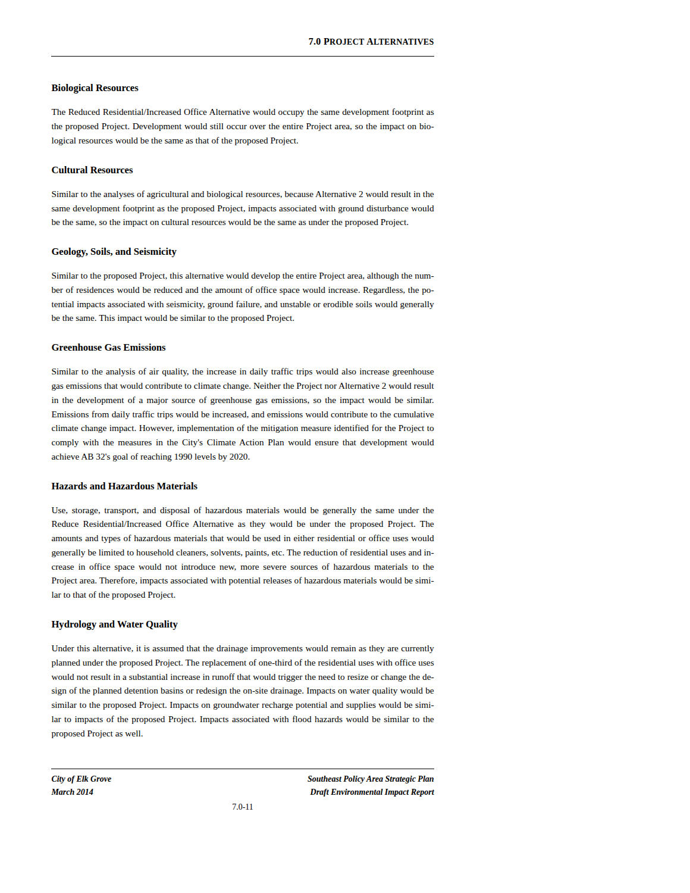7.0 PROJECT ALTERNATIVES
Biological Resources
The Reduced Residential/Increased Office Alternative would occupy the same development footprint as the proposed Project. Development would still occur over the entire Project area, so the impact on biological resources would be the same as that of the proposed Project.
Cultural Resources
Similar to the analyses of agricultural and biological resources, because Alternative 2 would result in the same development footprint as the proposed Project, impacts associated with ground disturbance would be the same, so the impact on cultural resources would be the same as under the proposed Project.
Geology, Soils, and Seismicity
Similar to the proposed Project, this alternative would develop the entire Project area, although the number of residences would be reduced and the amount of office space would increase. Regardless, the potential impacts associated with seismicity, ground failure, and unstable or erodible soils would generally be the same. This impact would be similar to the proposed Project.
Greenhouse Gas Emissions
Similar to the analysis of air quality, the increase in daily traffic trips would also increase greenhouse gas emissions that would contribute to climate change. Neither the Project nor Alternative 2 would result in the development of a major source of greenhouse gas emissions, so the impact would be similar. Emissions from daily traffic trips would be increased, and emissions would contribute to the cumulative climate change impact. However, implementation of the mitigation measure identified for the Project to comply with the measures in the City's Climate Action Plan would ensure that development would achieve AB 32's goal of reaching 1990 levels by 2020.
Hazards and Hazardous Materials
Use, storage, transport, and disposal of hazardous materials would be generally the same under the Reduce Residential/Increased Office Alternative as they would be under the proposed Project. The amounts and types of hazardous materials that would be used in either residential or office uses would generally be limited to household cleaners, solvents, paints, etc. The reduction of residential uses and increase in office space would not introduce new, more severe sources of hazardous materials to the Project area. Therefore, impacts associated with potential releases of hazardous materials would be similar to that of the proposed Project.
Hydrology and Water Quality
Under this alternative, it is assumed that the drainage improvements would remain as they are currently planned under the proposed Project. The replacement of one-third of the residential uses with office uses would not result in a substantial increase in runoff that would trigger the need to resize or change the design of the planned detention basins or redesign the on-site drainage. Impacts on water quality would be similar to the proposed Project. Impacts on groundwater recharge potential and supplies would be similar to impacts of the proposed Project. Impacts associated with flood hazards would be similar to the proposed Project as well.
| City of Elk Grove | Southeast Policy Area Strategic Plan |
| March 2014 | Draft Environmental Impact Report |
7.0-11